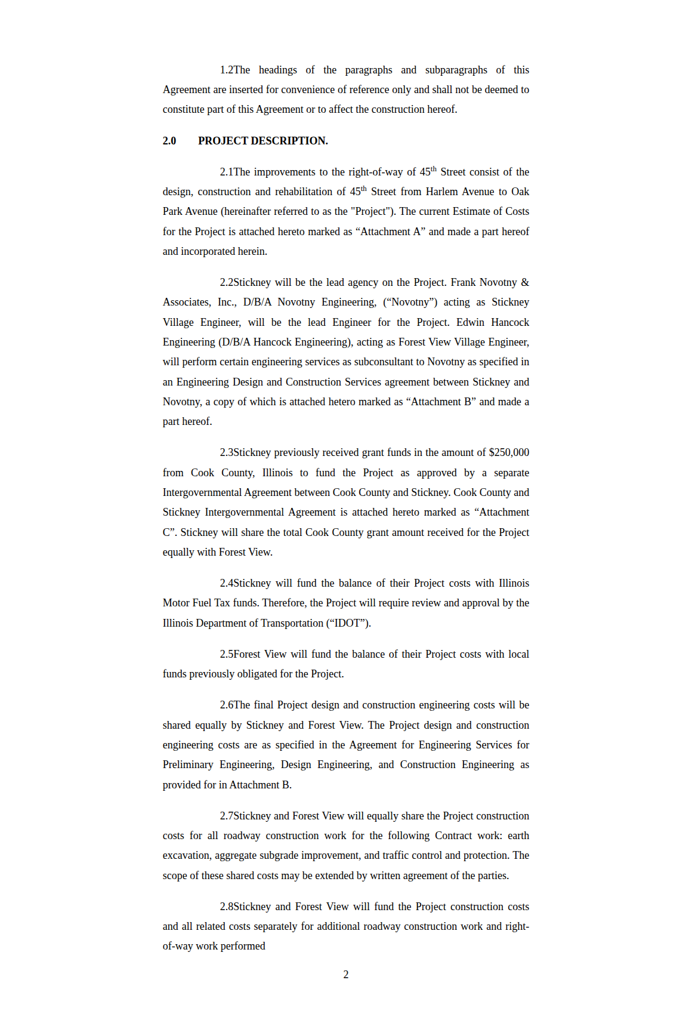1.2 The headings of the paragraphs and subparagraphs of this Agreement are inserted for convenience of reference only and shall not be deemed to constitute part of this Agreement or to affect the construction hereof.
2.0 PROJECT DESCRIPTION.
2.1 The improvements to the right-of-way of 45th Street consist of the design, construction and rehabilitation of 45th Street from Harlem Avenue to Oak Park Avenue (hereinafter referred to as the "Project"). The current Estimate of Costs for the Project is attached hereto marked as “Attachment A” and made a part hereof and incorporated herein.
2.2 Stickney will be the lead agency on the Project. Frank Novotny & Associates, Inc., D/B/A Novotny Engineering, (“Novotny”) acting as Stickney Village Engineer, will be the lead Engineer for the Project. Edwin Hancock Engineering (D/B/A Hancock Engineering), acting as Forest View Village Engineer, will perform certain engineering services as subconsultant to Novotny as specified in an Engineering Design and Construction Services agreement between Stickney and Novotny, a copy of which is attached hetero marked as “Attachment B” and made a part hereof.
2.3 Stickney previously received grant funds in the amount of $250,000 from Cook County, Illinois to fund the Project as approved by a separate Intergovernmental Agreement between Cook County and Stickney. Cook County and Stickney Intergovernmental Agreement is attached hereto marked as “Attachment C”. Stickney will share the total Cook County grant amount received for the Project equally with Forest View.
2.4 Stickney will fund the balance of their Project costs with Illinois Motor Fuel Tax funds. Therefore, the Project will require review and approval by the Illinois Department of Transportation (“IDOT”).
2.5 Forest View will fund the balance of their Project costs with local funds previously obligated for the Project.
2.6 The final Project design and construction engineering costs will be shared equally by Stickney and Forest View. The Project design and construction engineering costs are as specified in the Agreement for Engineering Services for Preliminary Engineering, Design Engineering, and Construction Engineering as provided for in Attachment B.
2.7 Stickney and Forest View will equally share the Project construction costs for all roadway construction work for the following Contract work: earth excavation, aggregate subgrade improvement, and traffic control and protection. The scope of these shared costs may be extended by written agreement of the parties.
2.8 Stickney and Forest View will fund the Project construction costs and all related costs separately for additional roadway construction work and right-of-way work performed
2